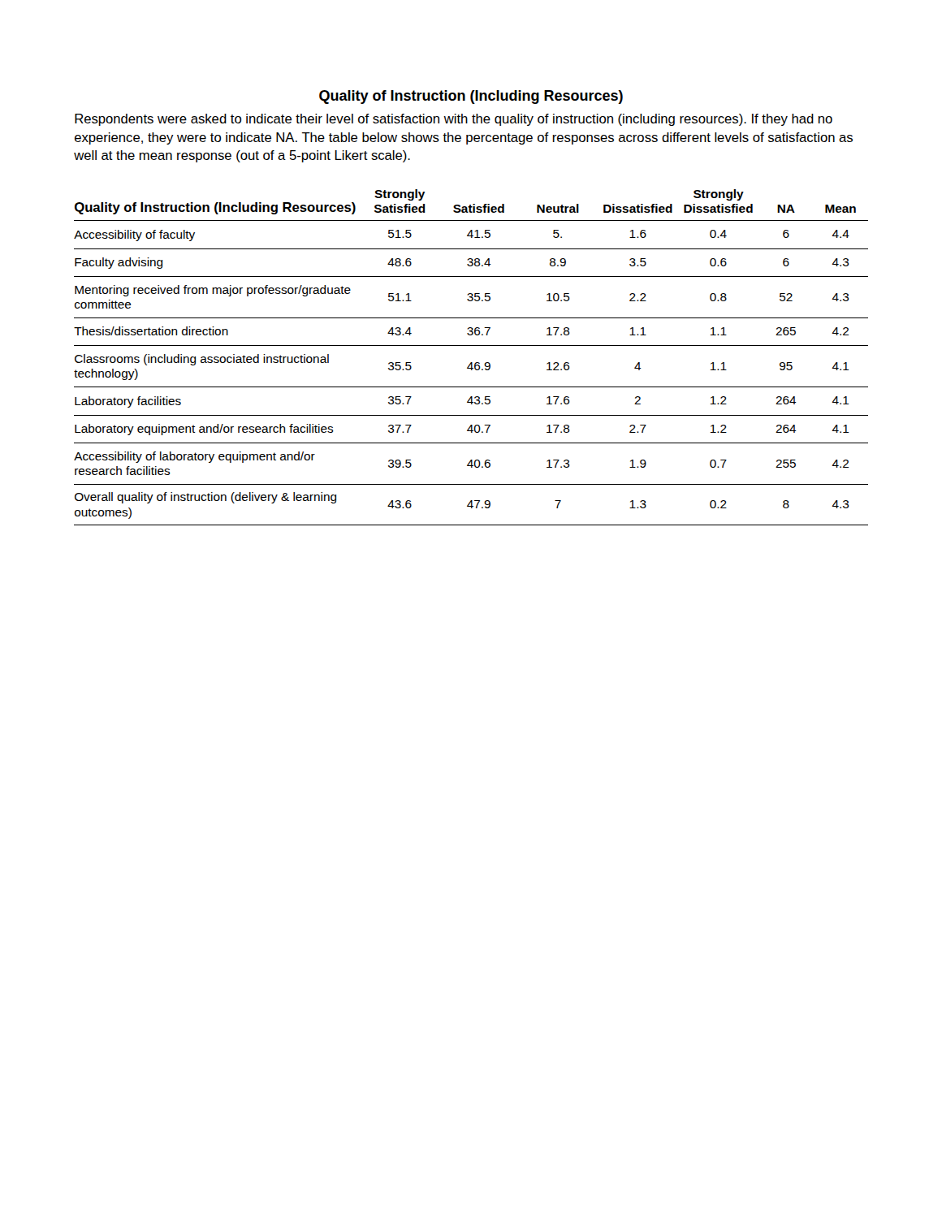Quality of Instruction (Including Resources)
Respondents were asked to indicate their level of satisfaction with the quality of instruction (including resources). If they had no experience, they were to indicate NA. The table below shows the percentage of responses across different levels of satisfaction as well at the mean response (out of a 5-point Likert scale).
| Quality of Instruction (Including Resources) | Strongly Satisfied | Satisfied | Neutral | Dissatisfied | Strongly Dissatisfied | NA | Mean |
| --- | --- | --- | --- | --- | --- | --- | --- |
| Accessibility of faculty | 51.5 | 41.5 | 5. | 1.6 | 0.4 | 6 | 4.4 |
| Faculty advising | 48.6 | 38.4 | 8.9 | 3.5 | 0.6 | 6 | 4.3 |
| Mentoring received from major professor/graduate committee | 51.1 | 35.5 | 10.5 | 2.2 | 0.8 | 52 | 4.3 |
| Thesis/dissertation direction | 43.4 | 36.7 | 17.8 | 1.1 | 1.1 | 265 | 4.2 |
| Classrooms (including associated instructional technology) | 35.5 | 46.9 | 12.6 | 4 | 1.1 | 95 | 4.1 |
| Laboratory facilities | 35.7 | 43.5 | 17.6 | 2 | 1.2 | 264 | 4.1 |
| Laboratory equipment and/or research facilities | 37.7 | 40.7 | 17.8 | 2.7 | 1.2 | 264 | 4.1 |
| Accessibility of laboratory equipment and/or research facilities | 39.5 | 40.6 | 17.3 | 1.9 | 0.7 | 255 | 4.2 |
| Overall quality of instruction (delivery & learning outcomes) | 43.6 | 47.9 | 7 | 1.3 | 0.2 | 8 | 4.3 |